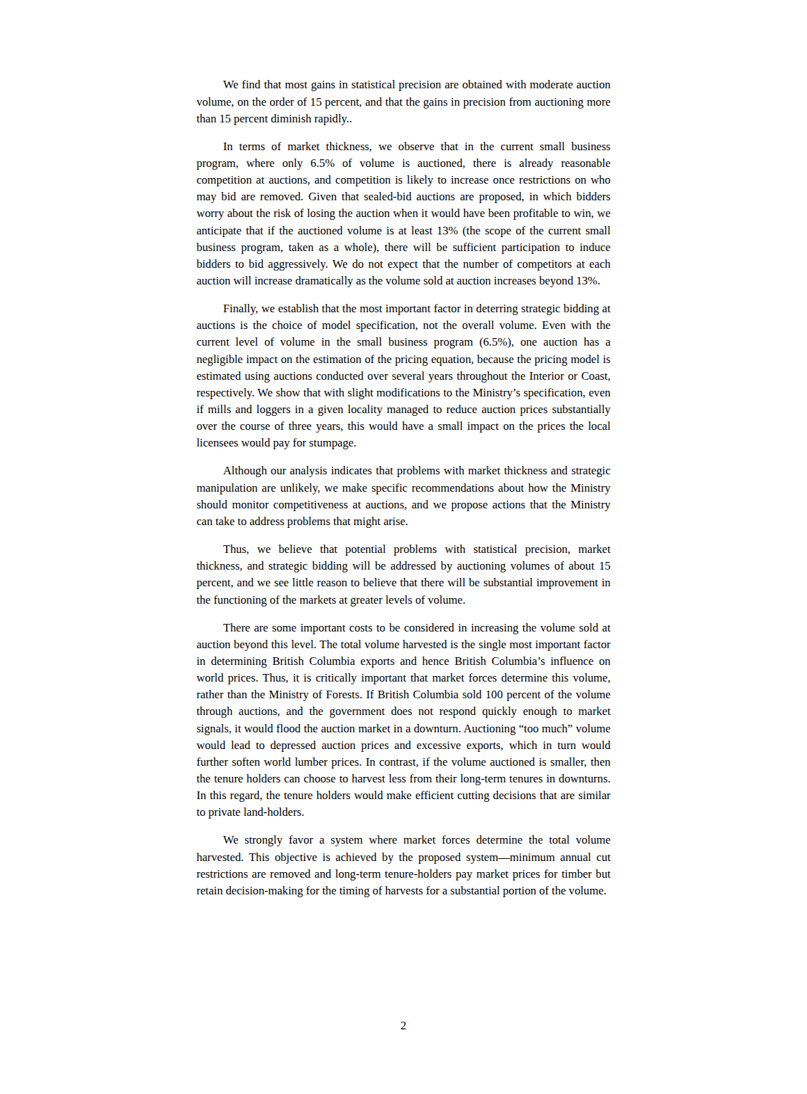We find that most gains in statistical precision are obtained with moderate auction volume, on the order of 15 percent, and that the gains in precision from auctioning more than 15 percent diminish rapidly..
In terms of market thickness, we observe that in the current small business program, where only 6.5% of volume is auctioned, there is already reasonable competition at auctions, and competition is likely to increase once restrictions on who may bid are removed. Given that sealed-bid auctions are proposed, in which bidders worry about the risk of losing the auction when it would have been profitable to win, we anticipate that if the auctioned volume is at least 13% (the scope of the current small business program, taken as a whole), there will be sufficient participation to induce bidders to bid aggressively. We do not expect that the number of competitors at each auction will increase dramatically as the volume sold at auction increases beyond 13%.
Finally, we establish that the most important factor in deterring strategic bidding at auctions is the choice of model specification, not the overall volume. Even with the current level of volume in the small business program (6.5%), one auction has a negligible impact on the estimation of the pricing equation, because the pricing model is estimated using auctions conducted over several years throughout the Interior or Coast, respectively. We show that with slight modifications to the Ministry’s specification, even if mills and loggers in a given locality managed to reduce auction prices substantially over the course of three years, this would have a small impact on the prices the local licensees would pay for stumpage.
Although our analysis indicates that problems with market thickness and strategic manipulation are unlikely, we make specific recommendations about how the Ministry should monitor competitiveness at auctions, and we propose actions that the Ministry can take to address problems that might arise.
Thus, we believe that potential problems with statistical precision, market thickness, and strategic bidding will be addressed by auctioning volumes of about 15 percent, and we see little reason to believe that there will be substantial improvement in the functioning of the markets at greater levels of volume.
There are some important costs to be considered in increasing the volume sold at auction beyond this level. The total volume harvested is the single most important factor in determining British Columbia exports and hence British Columbia’s influence on world prices. Thus, it is critically important that market forces determine this volume, rather than the Ministry of Forests. If British Columbia sold 100 percent of the volume through auctions, and the government does not respond quickly enough to market signals, it would flood the auction market in a downturn. Auctioning “too much” volume would lead to depressed auction prices and excessive exports, which in turn would further soften world lumber prices. In contrast, if the volume auctioned is smaller, then the tenure holders can choose to harvest less from their long-term tenures in downturns. In this regard, the tenure holders would make efficient cutting decisions that are similar to private land-holders.
We strongly favor a system where market forces determine the total volume harvested. This objective is achieved by the proposed system—minimum annual cut restrictions are removed and long-term tenure-holders pay market prices for timber but retain decision-making for the timing of harvests for a substantial portion of the volume.
2